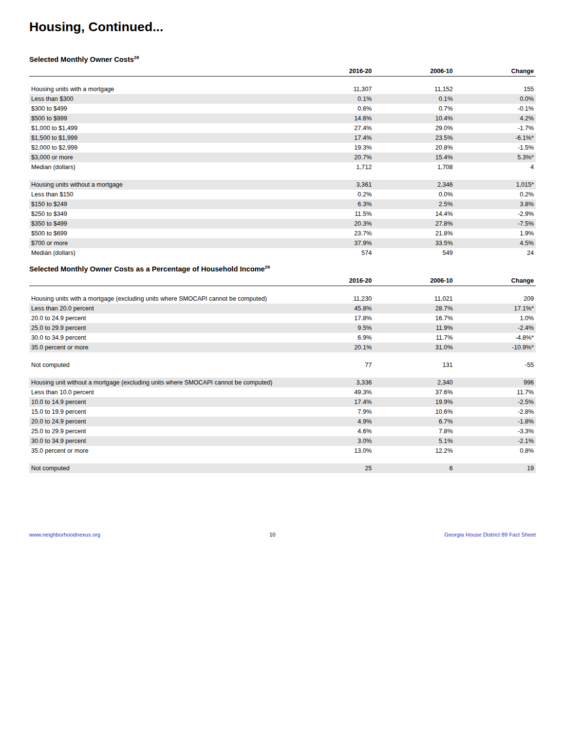Housing, Continued...
Selected Monthly Owner Costs 28
| | 2016-20 | 2006-10 | Change |
| --- | --- | --- | --- |
| Housing units with a mortgage | 11,307 | 11,152 | 155 |
| Less than $300 | 0.1% | 0.1% | 0.0% |
| $300 to $499 | 0.6% | 0.7% | -0.1% |
| $500 to $999 | 14.6% | 10.4% | 4.2% |
| $1,000 to $1,499 | 27.4% | 29.0% | -1.7% |
| $1,500 to $1,999 | 17.4% | 23.5% | -6.1%* |
| $2,000 to $2,999 | 19.3% | 20.8% | -1.5% |
| $3,000 or more | 20.7% | 15.4% | 5.3%* |
| Median (dollars) | 1,712 | 1,708 | 4 |
| Housing units without a mortgage | 3,361 | 2,346 | 1,015* |
| Less than $150 | 0.2% | 0.0% | 0.2% |
| $150 to $249 | 6.3% | 2.5% | 3.8% |
| $250 to $349 | 11.5% | 14.4% | -2.9% |
| $350 to $499 | 20.3% | 27.8% | -7.5% |
| $500 to $699 | 23.7% | 21.8% | 1.9% |
| $700 or more | 37.9% | 33.5% | 4.5% |
| Median (dollars) | 574 | 549 | 24 |
Selected Monthly Owner Costs as a Percentage of Household Income 29
| | 2016-20 | 2006-10 | Change |
| --- | --- | --- | --- |
| Housing units with a mortgage (excluding units where SMOCAPI cannot be computed) | 11,230 | 11,021 | 209 |
| Less than 20.0 percent | 45.8% | 28.7% | 17.1%* |
| 20.0 to 24.9 percent | 17.8% | 16.7% | 1.0% |
| 25.0 to 29.9 percent | 9.5% | 11.9% | -2.4% |
| 30.0 to 34.9 percent | 6.9% | 11.7% | -4.8%* |
| 35.0 percent or more | 20.1% | 31.0% | -10.9%* |
| Not computed | 77 | 131 | -55 |
| Housing unit without a mortgage (excluding units where SMOCAPI cannot be computed) | 3,336 | 2,340 | 996 |
| Less than 10.0 percent | 49.3% | 37.6% | 11.7% |
| 10.0 to 14.9 percent | 17.4% | 19.9% | -2.5% |
| 15.0 to 19.9 percent | 7.9% | 10.6% | -2.8% |
| 20.0 to 24.9 percent | 4.9% | 6.7% | -1.8% |
| 25.0 to 29.9 percent | 4.6% | 7.8% | -3.3% |
| 30.0 to 34.9 percent | 3.0% | 5.1% | -2.1% |
| 35.0 percent or more | 13.0% | 12.2% | 0.8% |
| Not computed | 25 | 6 | 19 |
www.neighborhoodnexus.org 10 Georgia House District 89 Fact Sheet